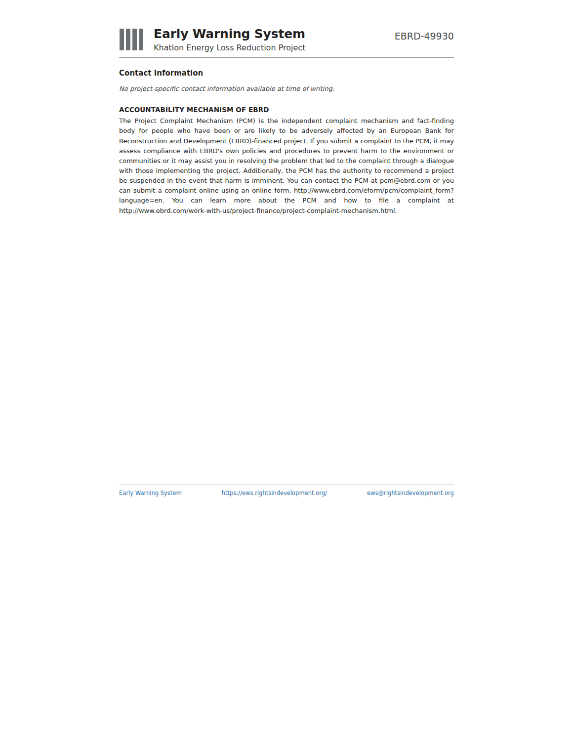Early Warning System
Khatlon Energy Loss Reduction Project
EBRD-49930
Contact Information
No project-specific contact information available at time of writing.
ACCOUNTABILITY MECHANISM OF EBRD
The Project Complaint Mechanism (PCM) is the independent complaint mechanism and fact-finding body for people who have been or are likely to be adversely affected by an European Bank for Reconstruction and Development (EBRD)-financed project. If you submit a complaint to the PCM, it may assess compliance with EBRD's own policies and procedures to prevent harm to the environment or communities or it may assist you in resolving the problem that led to the complaint through a dialogue with those implementing the project. Additionally, the PCM has the authority to recommend a project be suspended in the event that harm is imminent. You can contact the PCM at pcm@ebrd.com or you can submit a complaint online using an online form, http://www.ebrd.com/eform/pcm/complaint_form?language=en. You can learn more about the PCM and how to file a complaint at http://www.ebrd.com/work-with-us/project-finance/project-complaint-mechanism.html.
Early Warning System
https://ews.rightsindevelopment.org/
ews@rightsindevelopment.org